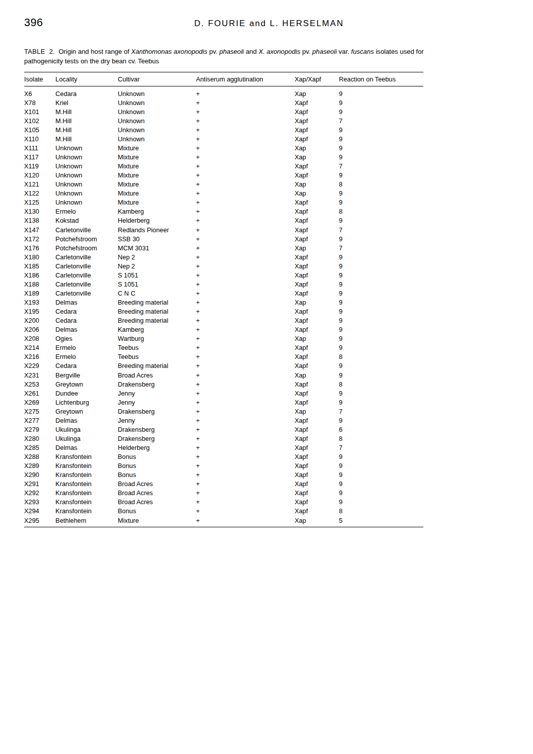396 D. FOURIE and L. HERSELMAN
TABLE 2. Origin and host range of Xanthomonas axonopodis pv. phaseoli and X. axonopodis pv. phaseoli var. fuscans isolates used for pathogenicity tests on the dry bean cv. Teebus
| Isolate | Locality | Cultivar | Antiserum agglutination | Xap/Xapf | Reaction on Teebus |
| --- | --- | --- | --- | --- | --- |
| X6 | Cedara | Unknown | + | Xap | 9 |
| X78 | Kriel | Unknown | + | Xapf | 9 |
| X101 | M.Hill | Unknown | + | Xapf | 9 |
| X102 | M.Hill | Unknown | + | Xapf | 7 |
| X105 | M.Hill | Unknown | + | Xapf | 9 |
| X110 | M.Hill | Unknown | + | Xapf | 9 |
| X111 | Unknown | Mixture | + | Xap | 9 |
| X117 | Unknown | Mixture | + | Xap | 9 |
| X119 | Unknown | Mixture | + | Xapf | 7 |
| X120 | Unknown | Mixture | + | Xapf | 9 |
| X121 | Unknown | Mixture | + | Xap | 8 |
| X122 | Unknown | Mixture | + | Xap | 9 |
| X125 | Unknown | Mixture | + | Xapf | 9 |
| X130 | Ermelo | Kamberg | + | Xapf | 8 |
| X138 | Kokstad | Helderberg | + | Xapf | 9 |
| X147 | Carletonville | Redlands Pioneer | + | Xapf | 7 |
| X172 | Potchefstroom | SSB 30 | + | Xapf | 9 |
| X176 | Potchefstroom | MCM 3031 | + | Xap | 7 |
| X180 | Carletonville | Nep 2 | + | Xapf | 9 |
| X185 | Carletonville | Nep 2 | + | Xapf | 9 |
| X186 | Carletonville | S 1051 | + | Xapf | 9 |
| X188 | Carletonville | S 1051 | + | Xapf | 9 |
| X189 | Carletonville | C N C | + | Xapf | 9 |
| X193 | Delmas | Breeding material | + | Xap | 9 |
| X195 | Cedara | Breeding material | + | Xapf | 9 |
| X200 | Cedara | Breeding material | + | Xapf | 9 |
| X206 | Delmas | Kamberg | + | Xapf | 9 |
| X208 | Ogies | Wartburg | + | Xap | 9 |
| X214 | Ermelo | Teebus | + | Xapf | 9 |
| X216 | Ermelo | Teebus | + | Xapf | 8 |
| X229 | Cedara | Breeding material | + | Xapf | 9 |
| X231 | Bergville | Broad Acres | + | Xap | 9 |
| X253 | Greytown | Drakensberg | + | Xapf | 8 |
| X261 | Dundee | Jenny | + | Xapf | 9 |
| X269 | Lichtenburg | Jenny | + | Xapf | 9 |
| X275 | Greytown | Drakensberg | + | Xap | 7 |
| X277 | Delmas | Jenny | + | Xapf | 9 |
| X279 | Ukulinga | Drakensberg | + | Xapf | 6 |
| X280 | Ukulinga | Drakensberg | + | Xapf | 8 |
| X285 | Delmas | Helderberg | + | Xapf | 7 |
| X288 | Kransfontein | Bonus | + | Xapf | 9 |
| X289 | Kransfontein | Bonus | + | Xapf | 9 |
| X290 | Kransfontein | Bonus | + | Xapf | 9 |
| X291 | Kransfontein | Broad Acres | + | Xapf | 9 |
| X292 | Kransfontein | Broad Acres | + | Xapf | 9 |
| X293 | Kransfontein | Broad Acres | + | Xapf | 9 |
| X294 | Kransfontein | Bonus | + | Xapf | 8 |
| X295 | Bethlehem | Mixture | + | Xap | 5 |